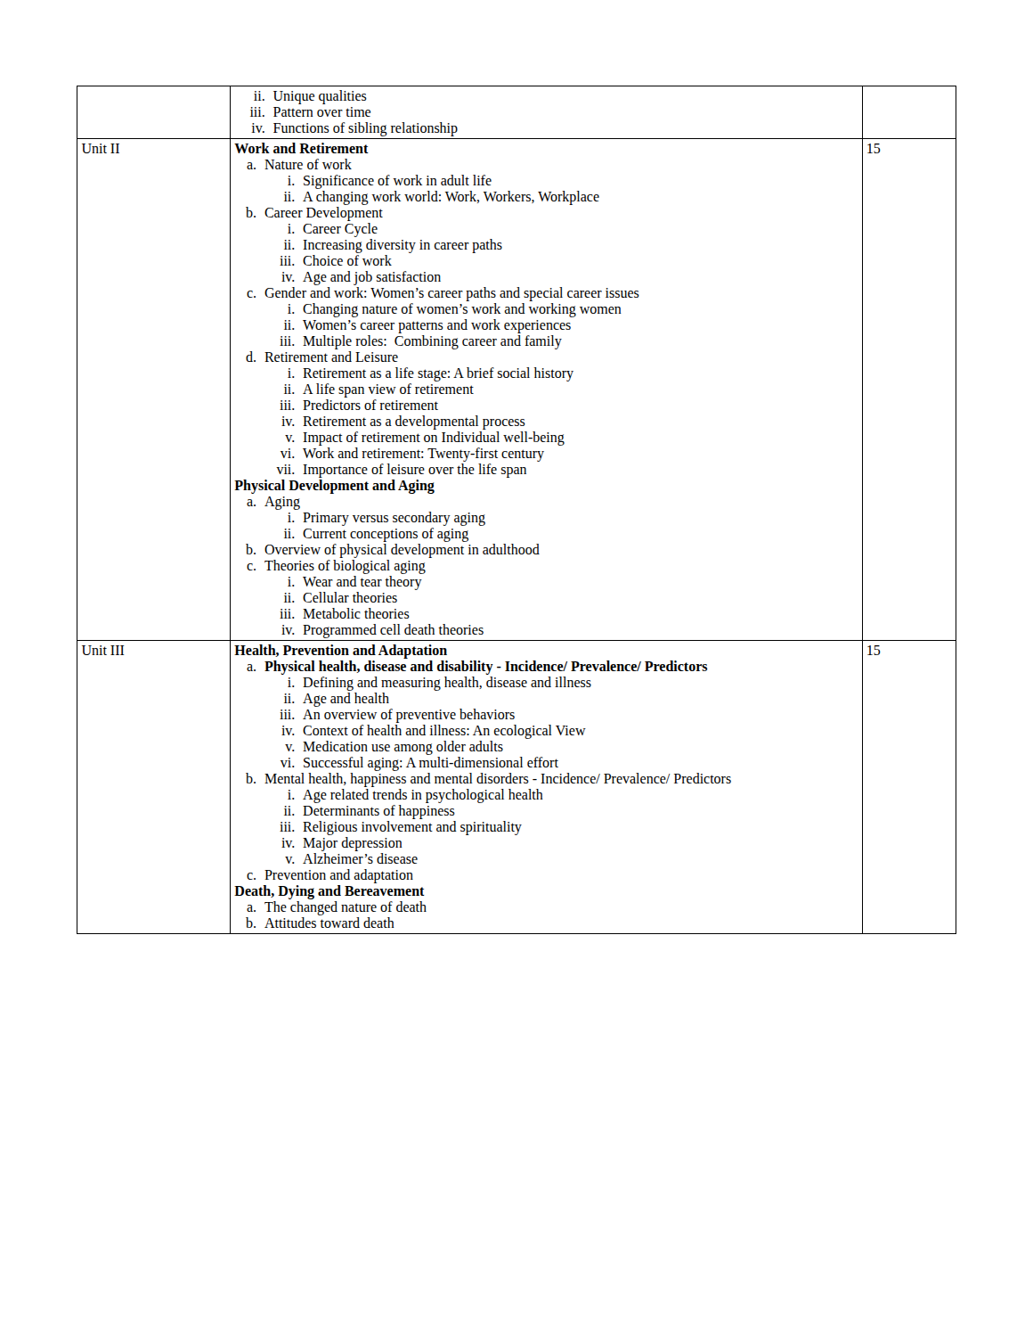| | Unique qualities Pattern over time Functions of sibling relationship | |
| Unit II | Work and Retirement Nature of work Significance of work in adult life A changing work world: Work, Workers, Workplace Career Development Career Cycle Increasing diversity in career paths Choice of work Age and job satisfaction Gender and work: Women’s career paths and special career issues Changing nature of women’s work and working women Women’s career patterns and work experiences Multiple roles: Combining career and family Retirement and Leisure Retirement as a life stage: A brief social history A life span view of retirement Predictors of retirement Retirement as a developmental process Impact of retirement on Individual well-being Work and retirement: Twenty-first century Importance of leisure over the life span Physical Development and Aging Aging Primary versus secondary aging Current conceptions of aging Overview of physical development in adulthood Theories of biological aging Wear and tear theory Cellular theories Metabolic theories Programmed cell death theories | 15 |
| Unit III | Health, Prevention and Adaptation Physical health, disease and disability - Incidence/ Prevalence/ Predictors Defining and measuring health, disease and illness Age and health An overview of preventive behaviors Context of health and illness: An ecological View Medication use among older adults Successful aging: A multi-dimensional effort Mental health, happiness and mental disorders - Incidence/ Prevalence/ Predictors Age related trends in psychological health Determinants of happiness Religious involvement and spirituality Major depression Alzheimer’s disease Prevention and adaptation Death, Dying and Bereavement The changed nature of death Attitudes toward death | 15 |